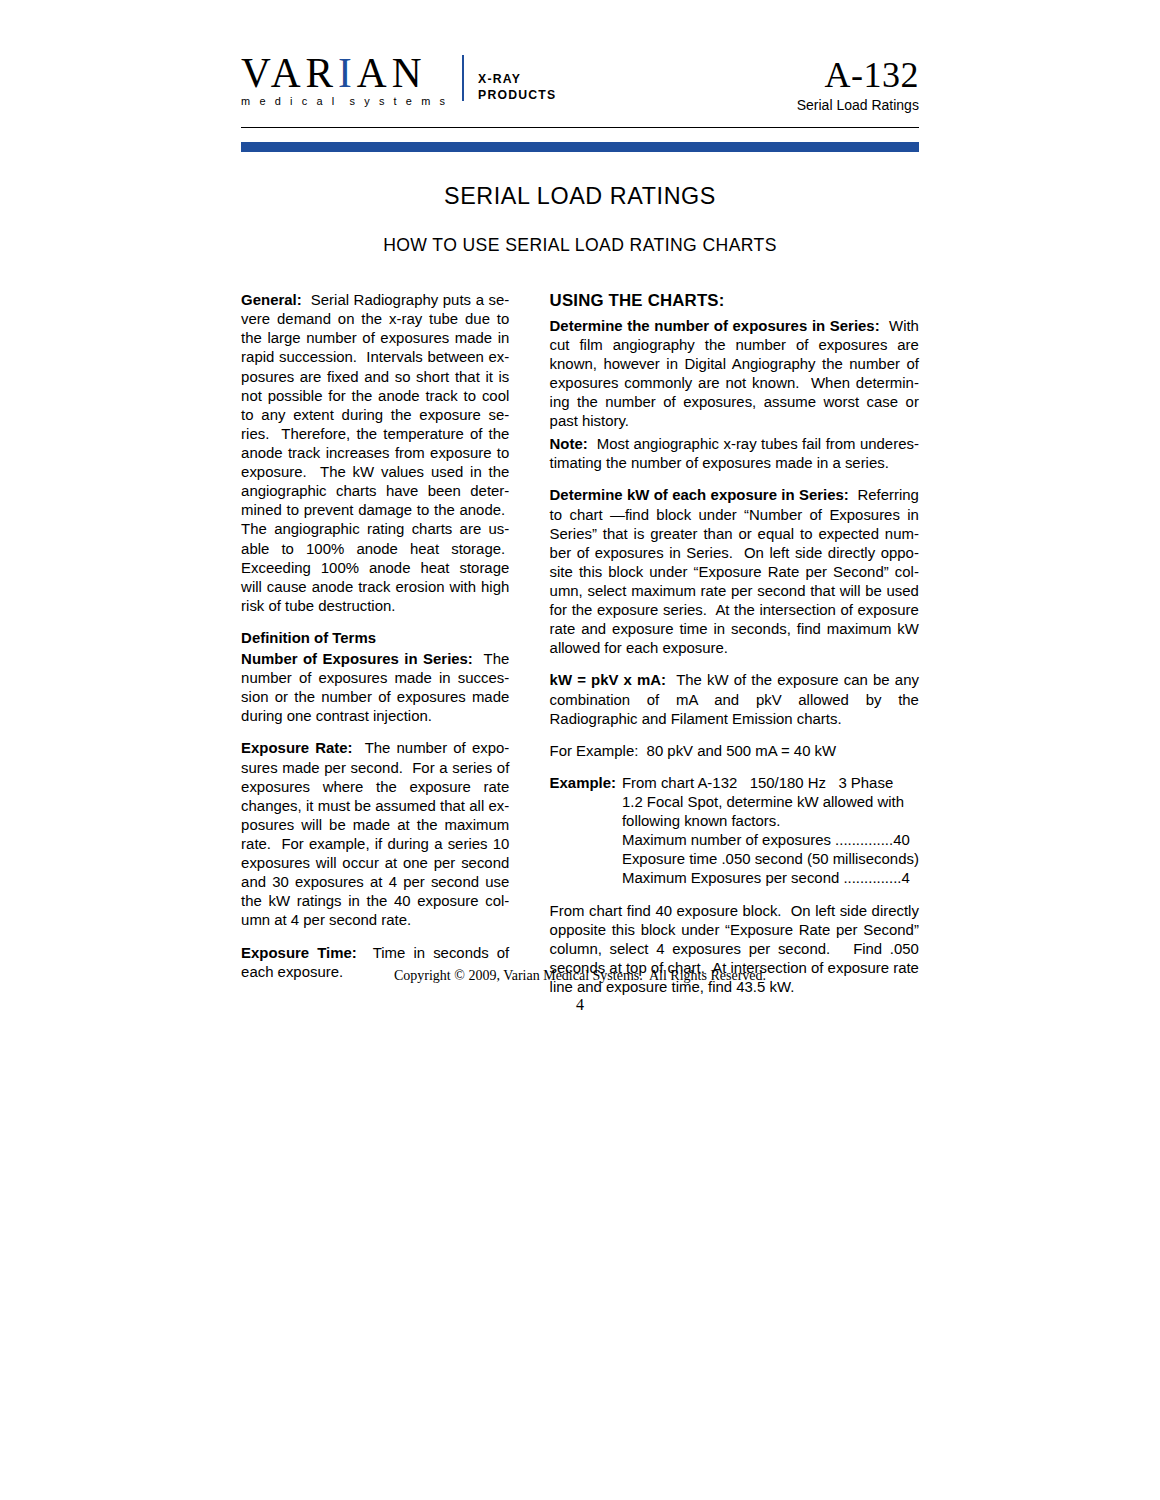VARIAN m e d i c a l s y s t e m s
X-RAY
PRODUCTS
A-132
Serial Load Ratings
SERIAL LOAD RATINGS
HOW TO USE SERIAL LOAD RATING CHARTS
General: Serial Radiography puts a severe demand on the x-ray tube due to the large number of exposures made in rapid succession. Intervals between exposures are fixed and so short that it is not possible for the anode track to cool to any extent during the exposure series. Therefore, the temperature of the anode track increases from exposure to exposure. The kW values used in the angiographic charts have been determined to prevent damage to the anode. The angiographic rating charts are usable to 100% anode heat storage. Exceeding 100% anode heat storage will cause anode track erosion with high risk of tube destruction.
Definition of Terms
Number of Exposures in Series: The number of exposures made in succession or the number of exposures made during one contrast injection.
Exposure Rate: The number of exposures made per second. For a series of exposures where the exposure rate changes, it must be assumed that all exposures will be made at the maximum rate. For example, if during a series 10 exposures will occur at one per second and 30 exposures at 4 per second use the kW ratings in the 40 exposure column at 4 per second rate.
Exposure Time: Time in seconds of each exposure.
USING THE CHARTS:
Determine the number of exposures in Series: With cut film angiography the number of exposures are known, however in Digital Angiography the number of exposures commonly are not known. When determining the number of exposures, assume worst case or past history.
Note: Most angiographic x-ray tubes fail from underestimating the number of exposures made in a series.
Determine kW of each exposure in Series: Referring to chart —find block under “Number of Exposures in Series” that is greater than or equal to expected number of exposures in Series. On left side directly opposite this block under “Exposure Rate per Second” column, select maximum rate per second that will be used for the exposure series. At the intersection of exposure rate and exposure time in seconds, find maximum kW allowed for each exposure.
kW = pkV x mA: The kW of the exposure can be any combination of mA and pkV allowed by the Radiographic and Filament Emission charts.
For Example: 80 pkV and 500 mA = 40 kW
Example:
From chart A-132 150/180 Hz 3 Phase
1.2 Focal Spot, determine kW allowed with
following known factors.
Maximum number of exposures ..............40
Exposure time .050 second (50 milliseconds)
Maximum Exposures per second ..............4
From chart find 40 exposure block. On left side directly opposite this block under “Exposure Rate per Second” column, select 4 exposures per second. Find .050 seconds at top of chart. At intersection of exposure rate line and exposure time, find 43.5 kW.
Copyright © 2009, Varian Medical Systems. All Rights Reserved.
4